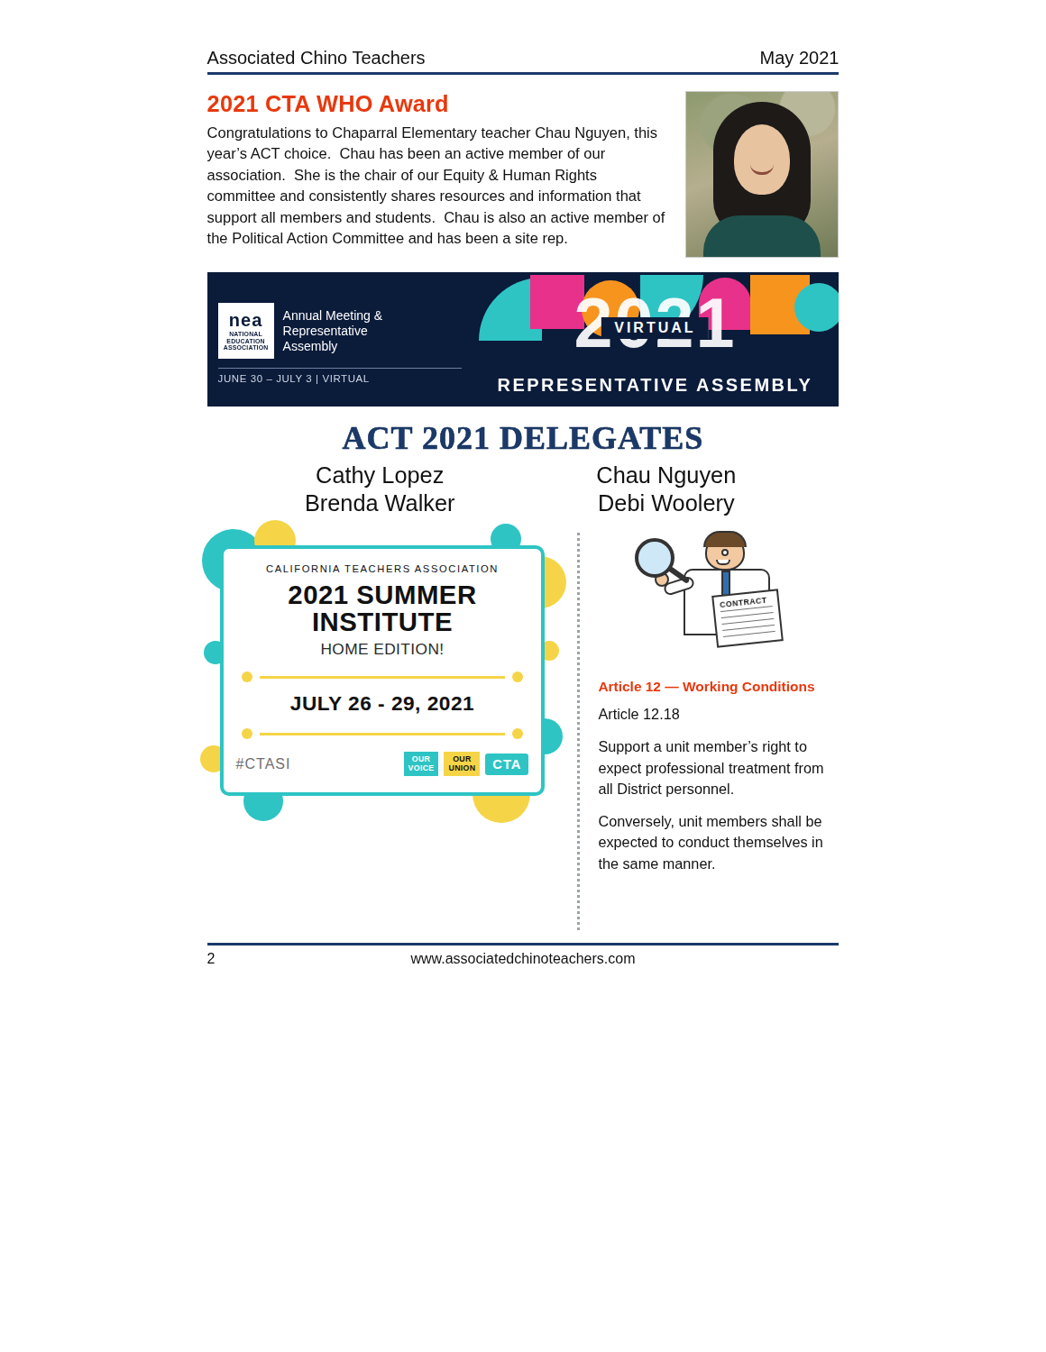Associated Chino Teachers
May 2021
2021 CTA WHO Award
Congratulations to Chaparral Elementary teacher Chau Nguyen, this year’s ACT choice. Chau has been an active member of our association. She is the chair of our Equity & Human Rights committee and consistently shares resources and information that support all members and students. Chau is also an active member of the Political Action Committee and has been a site rep.
nea
NATIONAL
EDUCATION
ASSOCIATION
Annual Meeting &
Representative
Assembly
JUNE 30 – JULY 3 | VIRTUAL
2021
VIRTUAL
REPRESENTATIVE ASSEMBLY
ACT 2021 DELEGATES
Cathy Lopez Chau Nguyen Brenda Walker Debi Woolery
CALIFORNIA TEACHERS ASSOCIATION
2021 SUMMER
INSTITUTE
HOME EDITION!
JULY 26 - 29, 2021
#CTASI
OUR
VOICE
OUR
UNION
CTA
CONTRACT
Article 12 — Working Conditions
Article 12.18
Support a unit member’s right to expect professional treatment from all District personnel.
Conversely, unit members shall be expected to conduct themselves in the same manner.
2
www.associatedchinoteachers.com